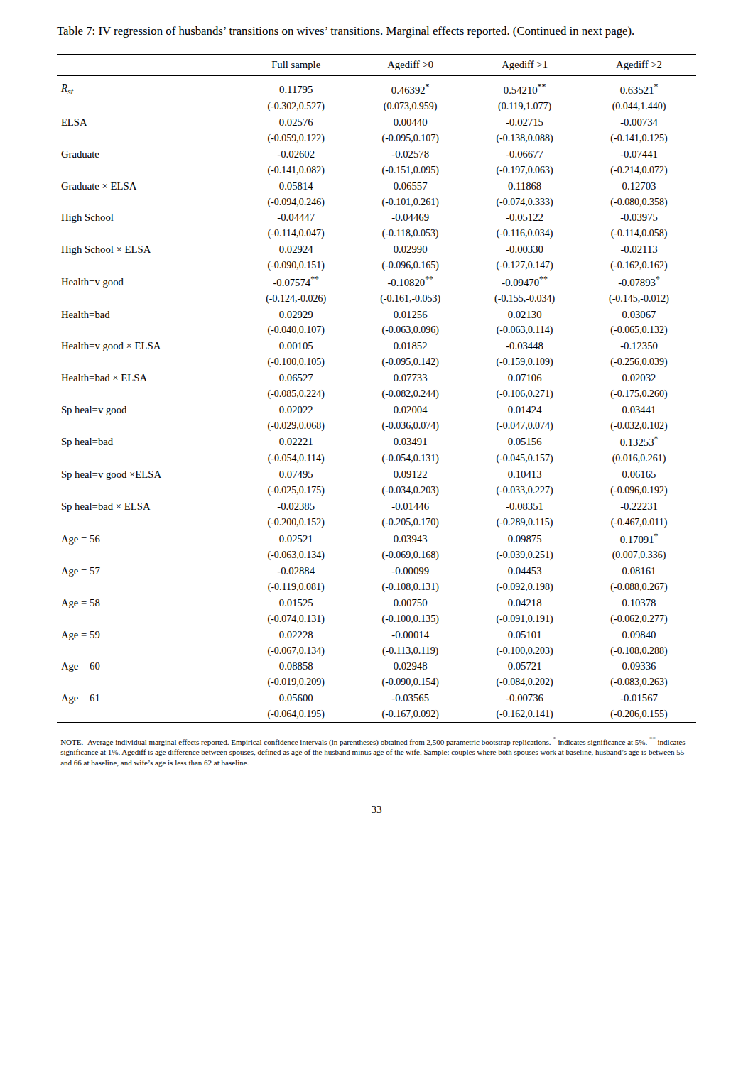Table 7: IV regression of husbands’ transitions on wives’ transitions. Marginal effects reported. (Continued in next page).
| | Full sample | Agediff >0 | Agediff >1 | Agediff >2 |
| --- | --- | --- | --- | --- |
| R st | 0.11795 | 0.46392 * | 0.54210 ** | 0.63521 * |
| | (-0.302,0.527) | (0.073,0.959) | (0.119,1.077) | (0.044,1.440) |
| ELSA | 0.02576 | 0.00440 | -0.02715 | -0.00734 |
| | (-0.059,0.122) | (-0.095,0.107) | (-0.138,0.088) | (-0.141,0.125) |
| Graduate | -0.02602 | -0.02578 | -0.06677 | -0.07441 |
| | (-0.141,0.082) | (-0.151,0.095) | (-0.197,0.063) | (-0.214,0.072) |
| Graduate × ELSA | 0.05814 | 0.06557 | 0.11868 | 0.12703 |
| | (-0.094,0.246) | (-0.101,0.261) | (-0.074,0.333) | (-0.080,0.358) |
| High School | -0.04447 | -0.04469 | -0.05122 | -0.03975 |
| | (-0.114,0.047) | (-0.118,0.053) | (-0.116,0.034) | (-0.114,0.058) |
| High School × ELSA | 0.02924 | 0.02990 | -0.00330 | -0.02113 |
| | (-0.090,0.151) | (-0.096,0.165) | (-0.127,0.147) | (-0.162,0.162) |
| Health=v good | -0.07574 ** | -0.10820 ** | -0.09470 ** | -0.07893 * |
| | (-0.124,-0.026) | (-0.161,-0.053) | (-0.155,-0.034) | (-0.145,-0.012) |
| Health=bad | 0.02929 | 0.01256 | 0.02130 | 0.03067 |
| | (-0.040,0.107) | (-0.063,0.096) | (-0.063,0.114) | (-0.065,0.132) |
| Health=v good × ELSA | 0.00105 | 0.01852 | -0.03448 | -0.12350 |
| | (-0.100,0.105) | (-0.095,0.142) | (-0.159,0.109) | (-0.256,0.039) |
| Health=bad × ELSA | 0.06527 | 0.07733 | 0.07106 | 0.02032 |
| | (-0.085,0.224) | (-0.082,0.244) | (-0.106,0.271) | (-0.175,0.260) |
| Sp heal=v good | 0.02022 | 0.02004 | 0.01424 | 0.03441 |
| | (-0.029,0.068) | (-0.036,0.074) | (-0.047,0.074) | (-0.032,0.102) |
| Sp heal=bad | 0.02221 | 0.03491 | 0.05156 | 0.13253 * |
| | (-0.054,0.114) | (-0.054,0.131) | (-0.045,0.157) | (0.016,0.261) |
| Sp heal=v good ×ELSA | 0.07495 | 0.09122 | 0.10413 | 0.06165 |
| | (-0.025,0.175) | (-0.034,0.203) | (-0.033,0.227) | (-0.096,0.192) |
| Sp heal=bad × ELSA | -0.02385 | -0.01446 | -0.08351 | -0.22231 |
| | (-0.200,0.152) | (-0.205,0.170) | (-0.289,0.115) | (-0.467,0.011) |
| Age = 56 | 0.02521 | 0.03943 | 0.09875 | 0.17091 * |
| | (-0.063,0.134) | (-0.069,0.168) | (-0.039,0.251) | (0.007,0.336) |
| Age = 57 | -0.02884 | -0.00099 | 0.04453 | 0.08161 |
| | (-0.119,0.081) | (-0.108,0.131) | (-0.092,0.198) | (-0.088,0.267) |
| Age = 58 | 0.01525 | 0.00750 | 0.04218 | 0.10378 |
| | (-0.074,0.131) | (-0.100,0.135) | (-0.091,0.191) | (-0.062,0.277) |
| Age = 59 | 0.02228 | -0.00014 | 0.05101 | 0.09840 |
| | (-0.067,0.134) | (-0.113,0.119) | (-0.100,0.203) | (-0.108,0.288) |
| Age = 60 | 0.08858 | 0.02948 | 0.05721 | 0.09336 |
| | (-0.019,0.209) | (-0.090,0.154) | (-0.084,0.202) | (-0.083,0.263) |
| Age = 61 | 0.05600 | -0.03565 | -0.00736 | -0.01567 |
| | (-0.064,0.195) | (-0.167,0.092) | (-0.162,0.141) | (-0.206,0.155) |
| NOTE.- Average individual marginal effects reported. Empirical confidence intervals (in parentheses) obtained from 2,500 parametric bootstrap replications. * indicates significance at 5%. ** indicates significance at 1%. Agediff is age difference between spouses, defined as age of the husband minus age of the wife. Sample: couples where both spouses work at baseline, husband’s age is between 55 and 66 at baseline, and wife’s age is less than 62 at baseline. |
33